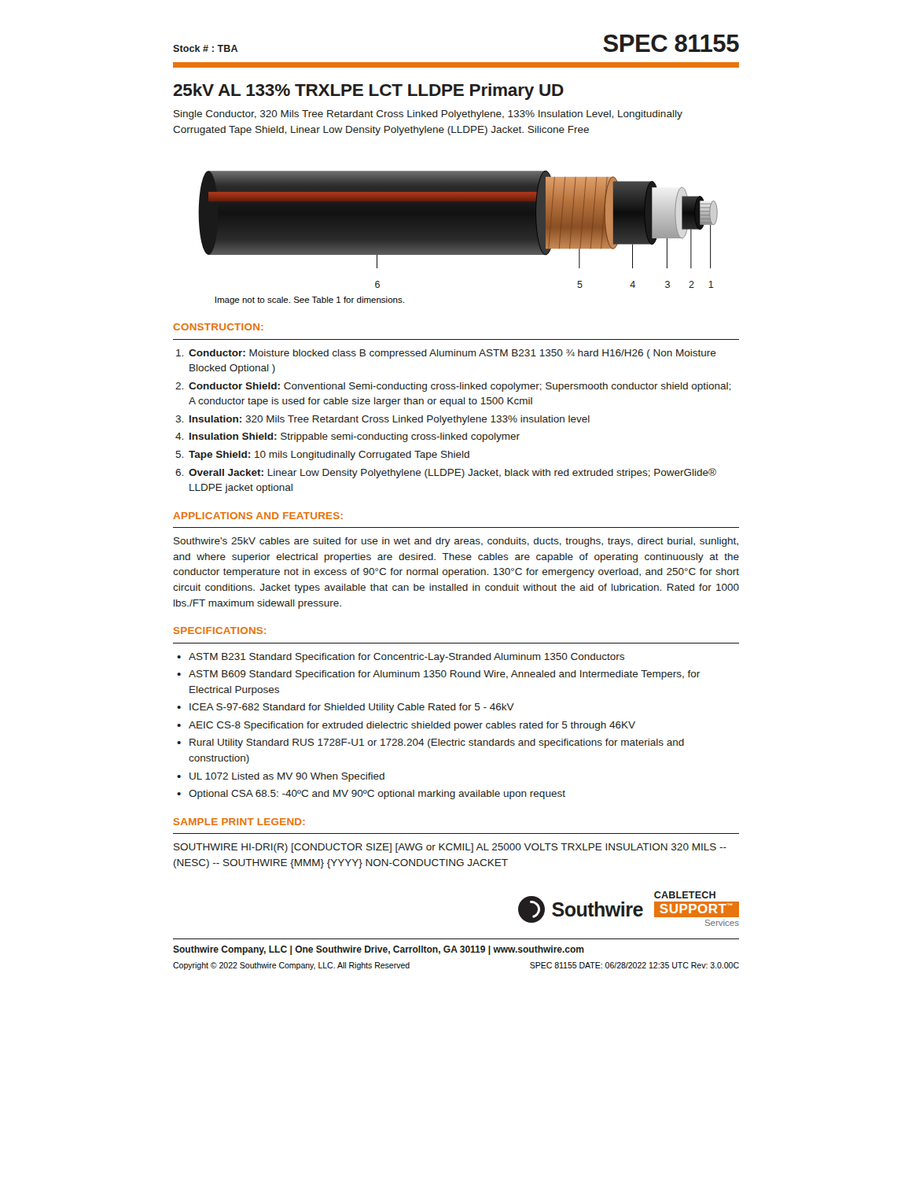Stock # : TBA
SPEC 81155
25kV AL 133% TRXLPE LCT LLDPE Primary UD
Single Conductor, 320 Mils Tree Retardant Cross Linked Polyethylene, 133% Insulation Level, Longitudinally Corrugated Tape Shield, Linear Low Density Polyethylene (LLDPE) Jacket. Silicone Free
6 5 4 3 2 1
Image not to scale. See Table 1 for dimensions.
Construction:
Conductor: Moisture blocked class B compressed Aluminum ASTM B231 1350 ¾ hard H16/H26 ( Non Moisture Blocked Optional )
Conductor Shield: Conventional Semi-conducting cross-linked copolymer; Supersmooth conductor shield optional; A conductor tape is used for cable size larger than or equal to 1500 Kcmil
Insulation: 320 Mils Tree Retardant Cross Linked Polyethylene 133% insulation level
Insulation Shield: Strippable semi-conducting cross-linked copolymer
Tape Shield: 10 mils Longitudinally Corrugated Tape Shield
Overall Jacket: Linear Low Density Polyethylene (LLDPE) Jacket, black with red extruded stripes; PowerGlide® LLDPE jacket optional
Applications and Features:
Southwire's 25kV cables are suited for use in wet and dry areas, conduits, ducts, troughs, trays, direct burial, sunlight, and where superior electrical properties are desired. These cables are capable of operating continuously at the conductor temperature not in excess of 90°C for normal operation. 130°C for emergency overload, and 250°C for short circuit conditions. Jacket types available that can be installed in conduit without the aid of lubrication. Rated for 1000 lbs./FT maximum sidewall pressure.
Specifications:
ASTM B231 Standard Specification for Concentric-Lay-Stranded Aluminum 1350 Conductors
ASTM B609 Standard Specification for Aluminum 1350 Round Wire, Annealed and Intermediate Tempers, for Electrical Purposes
ICEA S-97-682 Standard for Shielded Utility Cable Rated for 5 - 46kV
AEIC CS-8 Specification for extruded dielectric shielded power cables rated for 5 through 46KV
Rural Utility Standard RUS 1728F-U1 or 1728.204 (Electric standards and specifications for materials and construction)
UL 1072 Listed as MV 90 When Specified
Optional CSA 68.5: -40ºC and MV 90ºC optional marking available upon request
Sample Print Legend:
SOUTHWIRE HI-DRI(R) [CONDUCTOR SIZE] [AWG or KCMIL] AL 25000 VOLTS TRXLPE INSULATION 320 MILS -- (NESC) -- SOUTHWIRE {MMM} {YYYY} NON-CONDUCTING JACKET
Southwire
CABLETECH
SUPPORT™
Services
Southwire Company, LLC | One Southwire Drive, Carrollton, GA 30119 | www.southwire.com
Copyright © 2022 Southwire Company, LLC. All Rights Reserved
SPEC 81155 DATE: 06/28/2022 12:35 UTC Rev: 3.0.00C